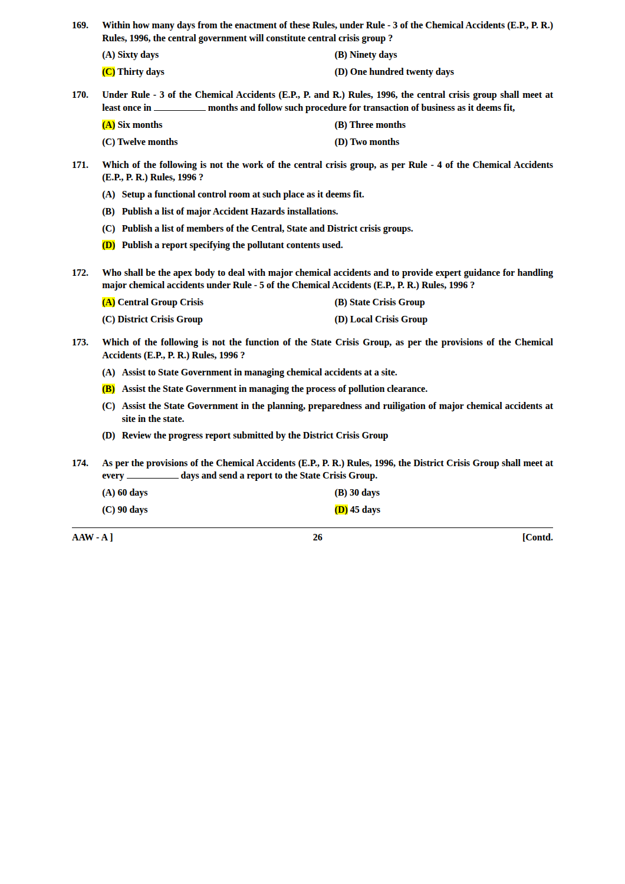169.
Within how many days from the enactment of these Rules, under Rule - 3 of the Chemical Accidents (E.P., P. R.) Rules, 1996, the central government will constitute central crisis group ?
(A) Sixty days
(B) Ninety days
(C) Thirty days
(D) One hundred twenty days
170.
Under Rule - 3 of the Chemical Accidents (E.P., P. and R.) Rules, 1996, the central crisis group shall meet at least once in months and follow such procedure for transaction of business as it deems fit,
(A) Six months
(B) Three months
(C) Twelve months
(D) Two months
171.
Which of the following is not the work of the central crisis group, as per Rule - 4 of the Chemical Accidents (E.P., P. R.) Rules, 1996 ?
(A) Setup a functional control room at such place as it deems fit.
(B) Publish a list of major Accident Hazards installations.
(C) Publish a list of members of the Central, State and District crisis groups.
(D) Publish a report specifying the pollutant contents used.
172.
Who shall be the apex body to deal with major chemical accidents and to provide expert guidance for handling major chemical accidents under Rule - 5 of the Chemical Accidents (E.P., P. R.) Rules, 1996 ?
(A) Central Group Crisis
(B) State Crisis Group
(C) District Crisis Group
(D) Local Crisis Group
173.
Which of the following is not the function of the State Crisis Group, as per the provisions of the Chemical Accidents (E.P., P. R.) Rules, 1996 ?
(A) Assist to State Government in managing chemical accidents at a site.
(B) Assist the State Government in managing the process of pollution clearance.
(C) Assist the State Government in the planning, preparedness and ruiligation of major chemical accidents at site in the state.
(D) Review the progress report submitted by the District Crisis Group
174.
As per the provisions of the Chemical Accidents (E.P., P. R.) Rules, 1996, the District Crisis Group shall meet at every days and send a report to the State Crisis Group.
(A) 60 days
(B) 30 days
(C) 90 days
(D) 45 days
AAW - A ]
26
[Contd.